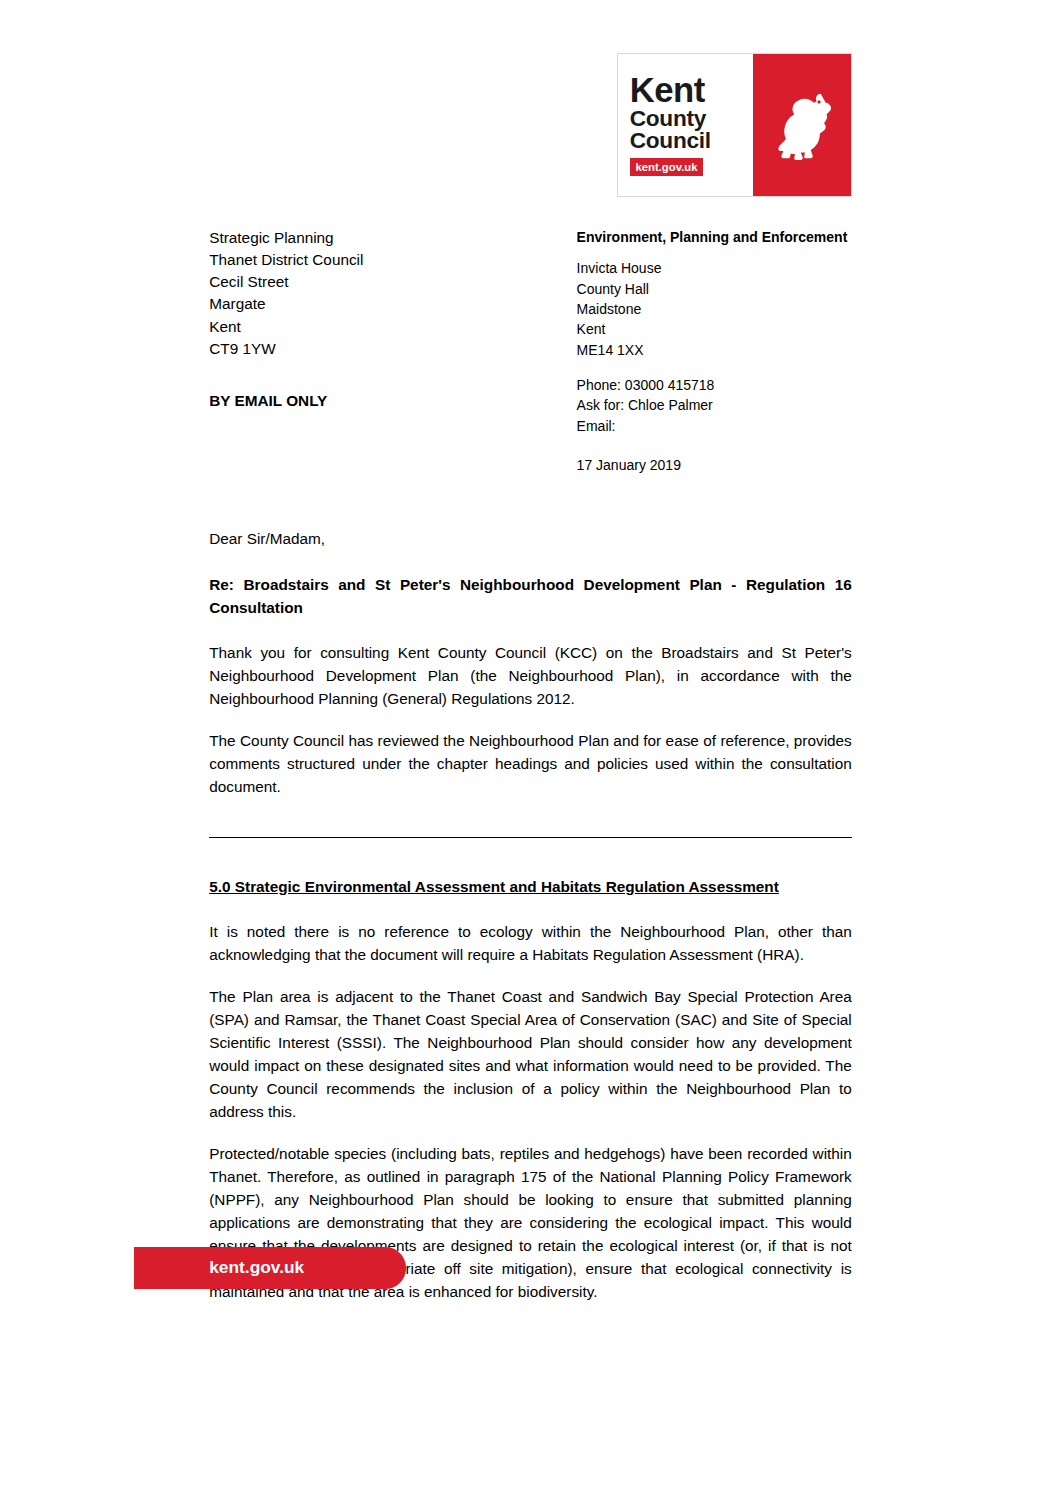Kent
County
Council
kent.gov.uk
Strategic Planning
Thanet District Council
Cecil Street
Margate
Kent
CT9 1YW
BY EMAIL ONLY
Environment, Planning and Enforcement
Invicta House
County Hall
Maidstone
Kent
ME14 1XX
Phone: 03000 415718
Ask for: Chloe Palmer
Email:
17 January 2019
Dear Sir/Madam,
Re: Broadstairs and St Peter's Neighbourhood Development Plan - Regulation 16 Consultation
Thank you for consulting Kent County Council (KCC) on the Broadstairs and St Peter's Neighbourhood Development Plan (the Neighbourhood Plan), in accordance with the Neighbourhood Planning (General) Regulations 2012.
The County Council has reviewed the Neighbourhood Plan and for ease of reference, provides comments structured under the chapter headings and policies used within the consultation document.
5.0 Strategic Environmental Assessment and Habitats Regulation Assessment
It is noted there is no reference to ecology within the Neighbourhood Plan, other than acknowledging that the document will require a Habitats Regulation Assessment (HRA).
The Plan area is adjacent to the Thanet Coast and Sandwich Bay Special Protection Area (SPA) and Ramsar, the Thanet Coast Special Area of Conservation (SAC) and Site of Special Scientific Interest (SSSI). The Neighbourhood Plan should consider how any development would impact on these designated sites and what information would need to be provided. The County Council recommends the inclusion of a policy within the Neighbourhood Plan to address this.
Protected/notable species (including bats, reptiles and hedgehogs) have been recorded within Thanet. Therefore, as outlined in paragraph 175 of the National Planning Policy Framework (NPPF), any Neighbourhood Plan should be looking to ensure that submitted planning applications are demonstrating that they are considering the ecological impact. This would ensure that the developments are designed to retain the ecological interest (or, if that is not possible, implement appropriate off site mitigation), ensure that ecological connectivity is maintained and that the area is enhanced for biodiversity.
kent.gov.uk